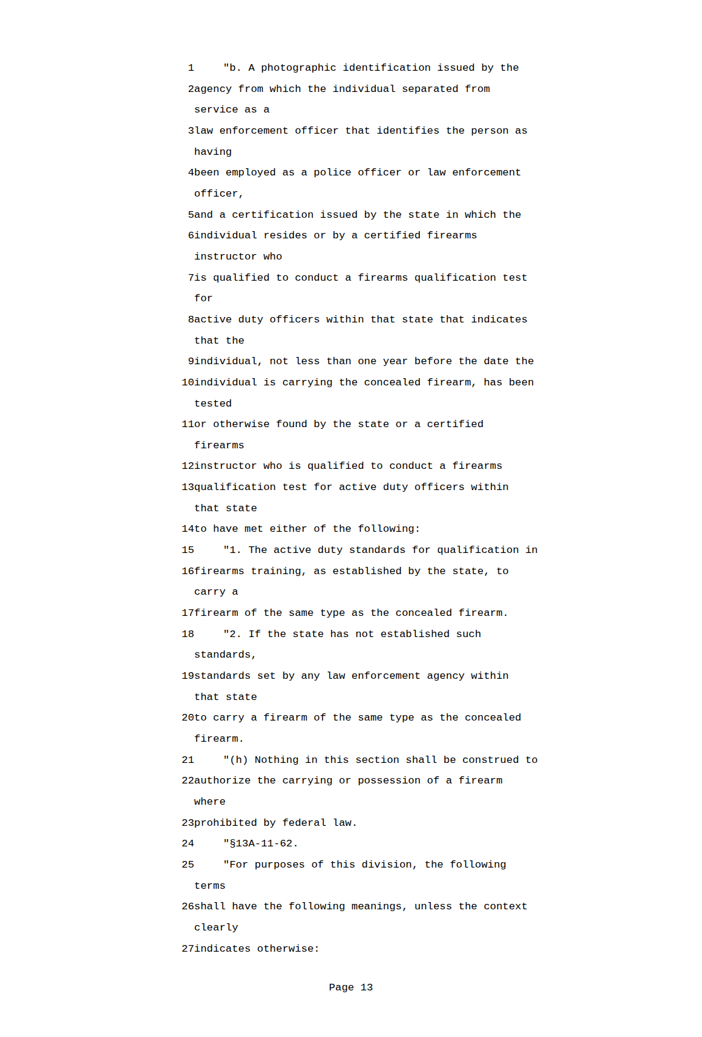| 1 | "b. A photographic identification issued by the |
| 2 | agency from which the individual separated from service as a |
| 3 | law enforcement officer that identifies the person as having |
| 4 | been employed as a police officer or law enforcement officer, |
| 5 | and a certification issued by the state in which the |
| 6 | individual resides or by a certified firearms instructor who |
| 7 | is qualified to conduct a firearms qualification test for |
| 8 | active duty officers within that state that indicates that the |
| 9 | individual, not less than one year before the date the |
| 10 | individual is carrying the concealed firearm, has been tested |
| 11 | or otherwise found by the state or a certified firearms |
| 12 | instructor who is qualified to conduct a firearms |
| 13 | qualification test for active duty officers within that state |
| 14 | to have met either of the following: |
| 15 | "1. The active duty standards for qualification in |
| 16 | firearms training, as established by the state, to carry a |
| 17 | firearm of the same type as the concealed firearm. |
| 18 | "2. If the state has not established such standards, |
| 19 | standards set by any law enforcement agency within that state |
| 20 | to carry a firearm of the same type as the concealed firearm. |
| 21 | "(h) Nothing in this section shall be construed to |
| 22 | authorize the carrying or possession of a firearm where |
| 23 | prohibited by federal law. |
| 24 | "§13A-11-62. |
| 25 | "For purposes of this division, the following terms |
| 26 | shall have the following meanings, unless the context clearly |
| 27 | indicates otherwise: |
Page 13